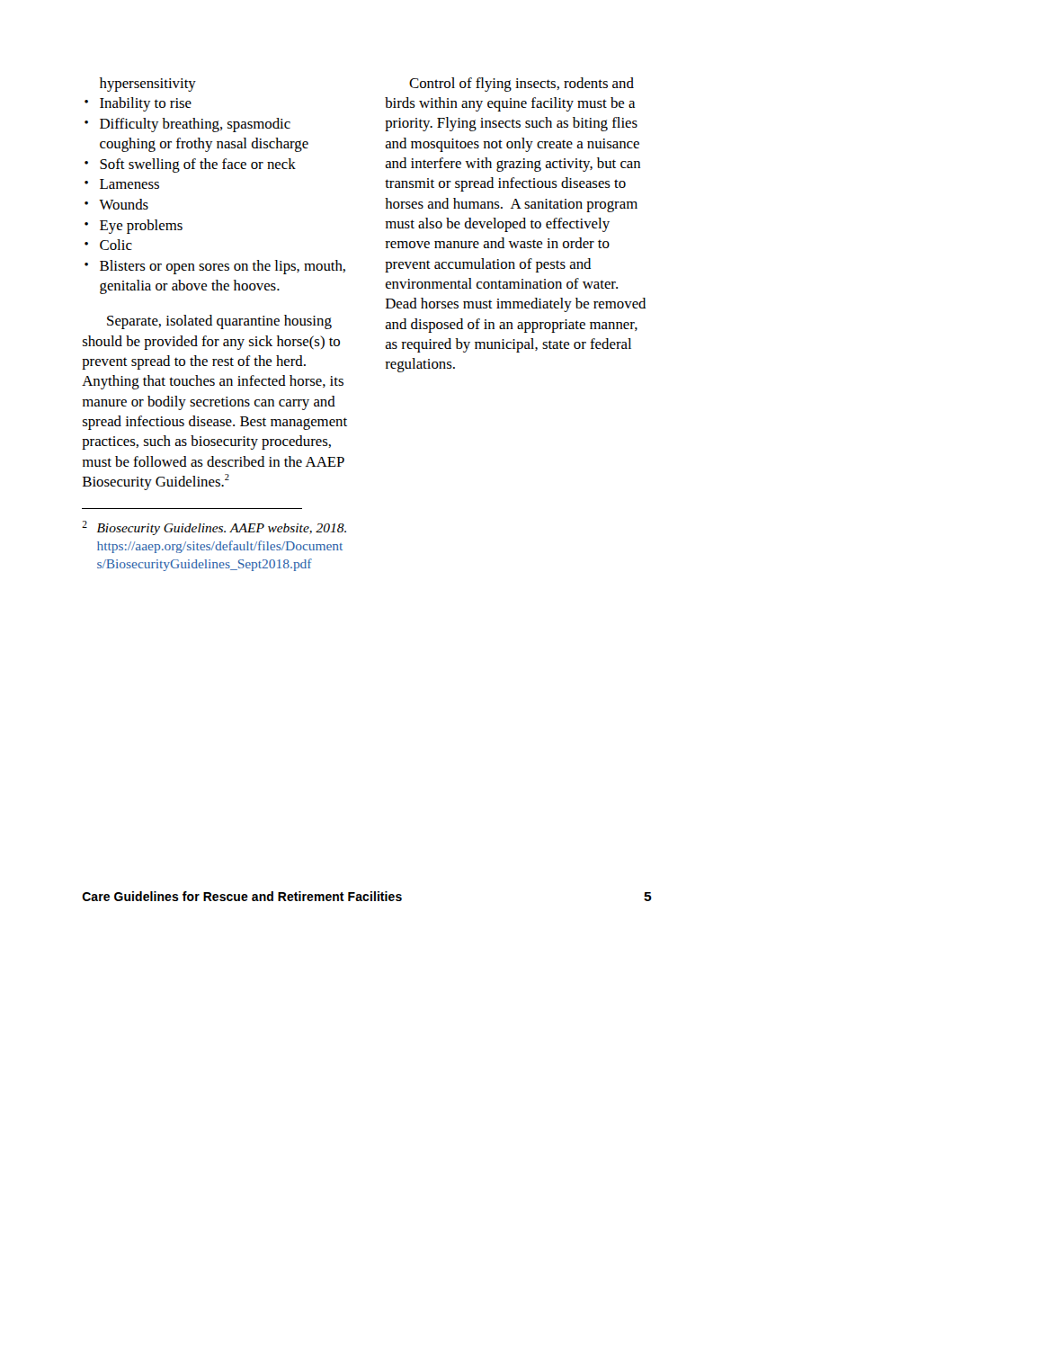hypersensitivity
Inability to rise
Difficulty breathing, spasmodic coughing or frothy nasal discharge
Soft swelling of the face or neck
Lameness
Wounds
Eye problems
Colic
Blisters or open sores on the lips, mouth, genitalia or above the hooves.
Separate, isolated quarantine housing should be provided for any sick horse(s) to prevent spread to the rest of the herd. Anything that touches an infected horse, its manure or bodily secretions can carry and spread infectious disease. Best management practices, such as biosecurity procedures, must be followed as described in the AAEP Biosecurity Guidelines.2
2 Biosecurity Guidelines. AAEP website, 2018. https://aaep.org/sites/default/files/Documents/BiosecurityGuidelines_Sept2018.pdf
Control of flying insects, rodents and birds within any equine facility must be a priority. Flying insects such as biting flies and mosquitoes not only create a nuisance and interfere with grazing activity, but can transmit or spread infectious diseases to horses and humans. A sanitation program must also be developed to effectively remove manure and waste in order to prevent accumulation of pests and environmental contamination of water. Dead horses must immediately be removed and disposed of in an appropriate manner, as required by municipal, state or federal regulations.
Care Guidelines for Rescue and Retirement Facilities 5